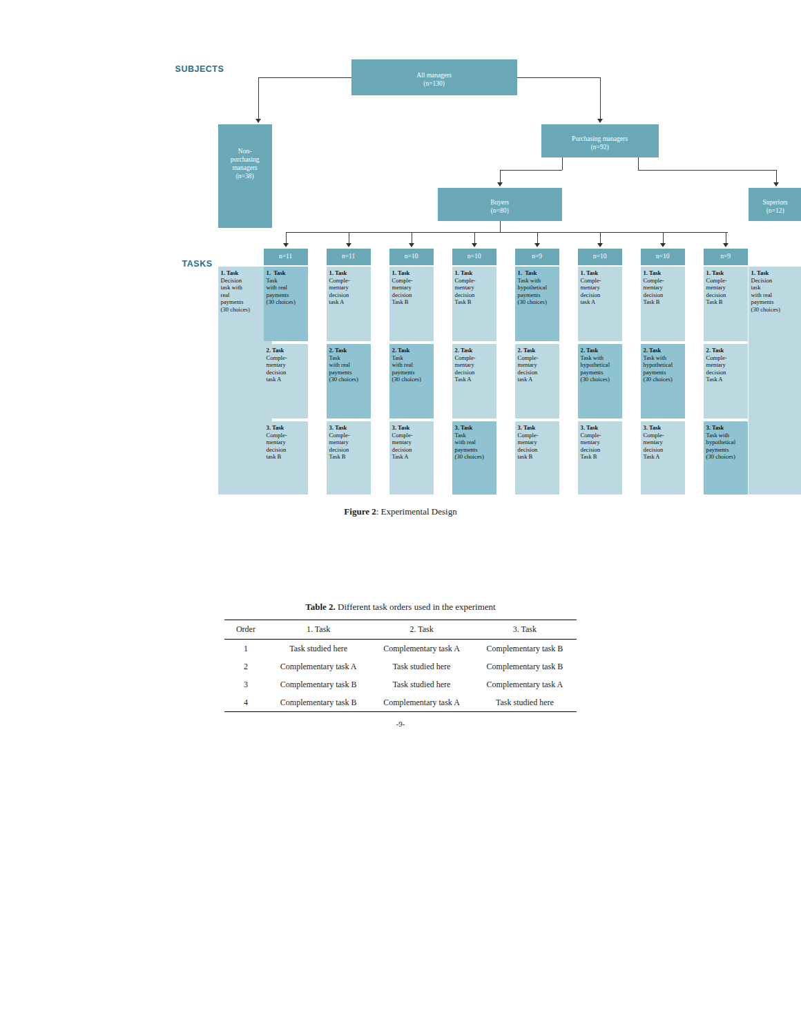SUBJECTS
TASKS
All managers
(n=130)
Non-
purchasing
managers
(n=38)
Purchasing managers
(n=92)
Buyers
(n=80)
Superiors
(n=12)
n=11
n=11
n=10
n=10
n=9
n=10
n=10
n=9
1. Task
Decision
task with
real
payments
(30 choices)
1. Task
Decision
task
with real
payments
(30 choices)
1. Task
Task
with real
payments
(30 choices)
2. Task
Comple-
mentary
decision
task A
3. Task
Comple-
mentary
decision
task B
1. Task
Comple-
mentary
decision
task A
2. Task
Task
with real
payments
(30 choices)
3. Task
Comple-
mentary
decision
Task B
1. Task
Comple-
mentary
decision
Task B
2. Task
Task
with real
payments
(30 choices)
3. Task
Comple-
mentary
decision
Task A
1. Task
Comple-
mentary
decision
Task B
2. Task
Comple-
mentary
decision
Task A
3. Task
Task
with real
payments
(30 choices)
1. Task
Task with
hypothetical
payments
(30 choices)
2. Task
Comple-
mentary
decision
task A
3. Task
Comple-
mentary
decision
task B
1. Task
Comple-
mentary
decision
task A
2. Task
Task with
hypothetical
payments
(30 choices)
3. Task
Comple-
mentary
decision
Task B
1. Task
Comple-
mentary
decision
Task B
2. Task
Task with
hypothetical
payments
(30 choices)
3. Task
Comple-
mentary
decision
Task A
1. Task
Comple-
mentary
decision
Task B
2. Task
Comple-
mentary
decision
Task A
3. Task
Task with
hypothetical
payments
(30 choices)
Figure 2: Experimental Design
Table 2. Different task orders used in the experiment
| Order | 1. Task | 2. Task | 3. Task |
| --- | --- | --- | --- |
| 1 | Task studied here | Complementary task A | Complementary task B |
| 2 | Complementary task A | Task studied here | Complementary task B |
| 3 | Complementary task B | Task studied here | Complementary task A |
| 4 | Complementary task B | Complementary task A | Task studied here |
-9-